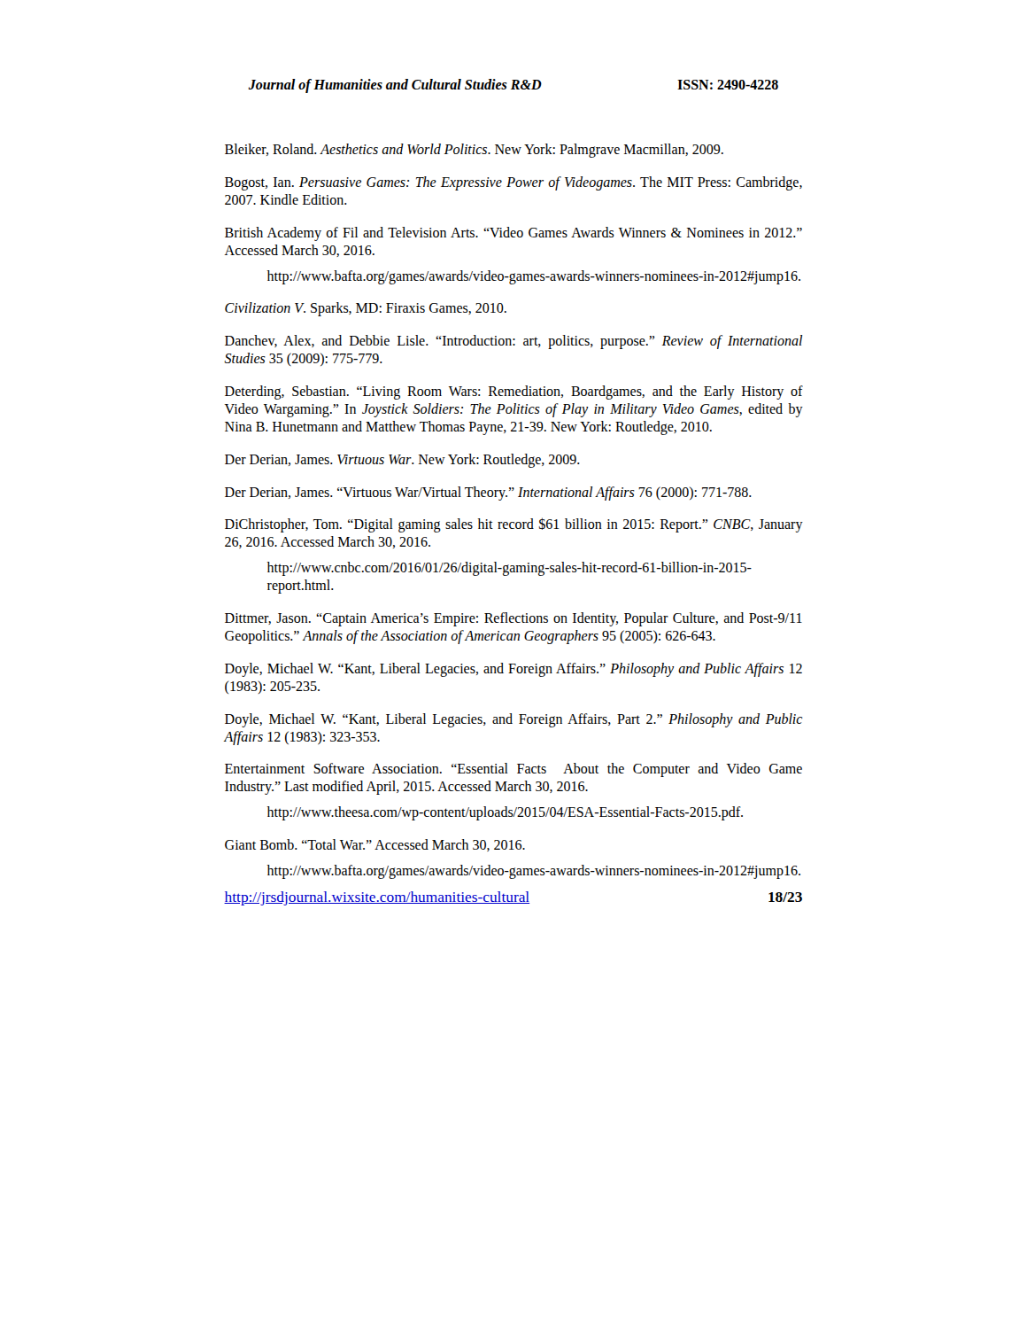Journal of Humanities and Cultural Studies R&D ISSN: 2490-4228
Bleiker, Roland. Aesthetics and World Politics. New York: Palmgrave Macmillan, 2009.
Bogost, Ian. Persuasive Games: The Expressive Power of Videogames. The MIT Press: Cambridge, 2007. Kindle Edition.
British Academy of Fil and Television Arts. “Video Games Awards Winners & Nominees in 2012.” Accessed March 30, 2016. http://www.bafta.org/games/awards/video-games-awards-winners-nominees-in-2012#jump16.
Civilization V. Sparks, MD: Firaxis Games, 2010.
Danchev, Alex, and Debbie Lisle. “Introduction: art, politics, purpose.” Review of International Studies 35 (2009): 775-779.
Deterding, Sebastian. “Living Room Wars: Remediation, Boardgames, and the Early History of Video Wargaming.” In Joystick Soldiers: The Politics of Play in Military Video Games, edited by Nina B. Hunetmann and Matthew Thomas Payne, 21-39. New York: Routledge, 2010.
Der Derian, James. Virtuous War. New York: Routledge, 2009.
Der Derian, James. “Virtuous War/Virtual Theory.” International Affairs 76 (2000): 771-788.
DiChristopher, Tom. “Digital gaming sales hit record $61 billion in 2015: Report.” CNBC, January 26, 2016. Accessed March 30, 2016. http://www.cnbc.com/2016/01/26/digital-gaming-sales-hit-record-61-billion-in-2015-report.html.
Dittmer, Jason. “Captain America’s Empire: Reflections on Identity, Popular Culture, and Post-9/11 Geopolitics.” Annals of the Association of American Geographers 95 (2005): 626-643.
Doyle, Michael W. “Kant, Liberal Legacies, and Foreign Affairs.” Philosophy and Public Affairs 12 (1983): 205-235.
Doyle, Michael W. “Kant, Liberal Legacies, and Foreign Affairs, Part 2.” Philosophy and Public Affairs 12 (1983): 323-353.
Entertainment Software Association. “Essential Facts About the Computer and Video Game Industry.” Last modified April, 2015. Accessed March 30, 2016. http://www.theesa.com/wp-content/uploads/2015/04/ESA-Essential-Facts-2015.pdf.
Giant Bomb. “Total War.” Accessed March 30, 2016. http://www.bafta.org/games/awards/video-games-awards-winners-nominees-in-2012#jump16.
http://jrsdjournal.wixsite.com/humanities-cultural 18/23